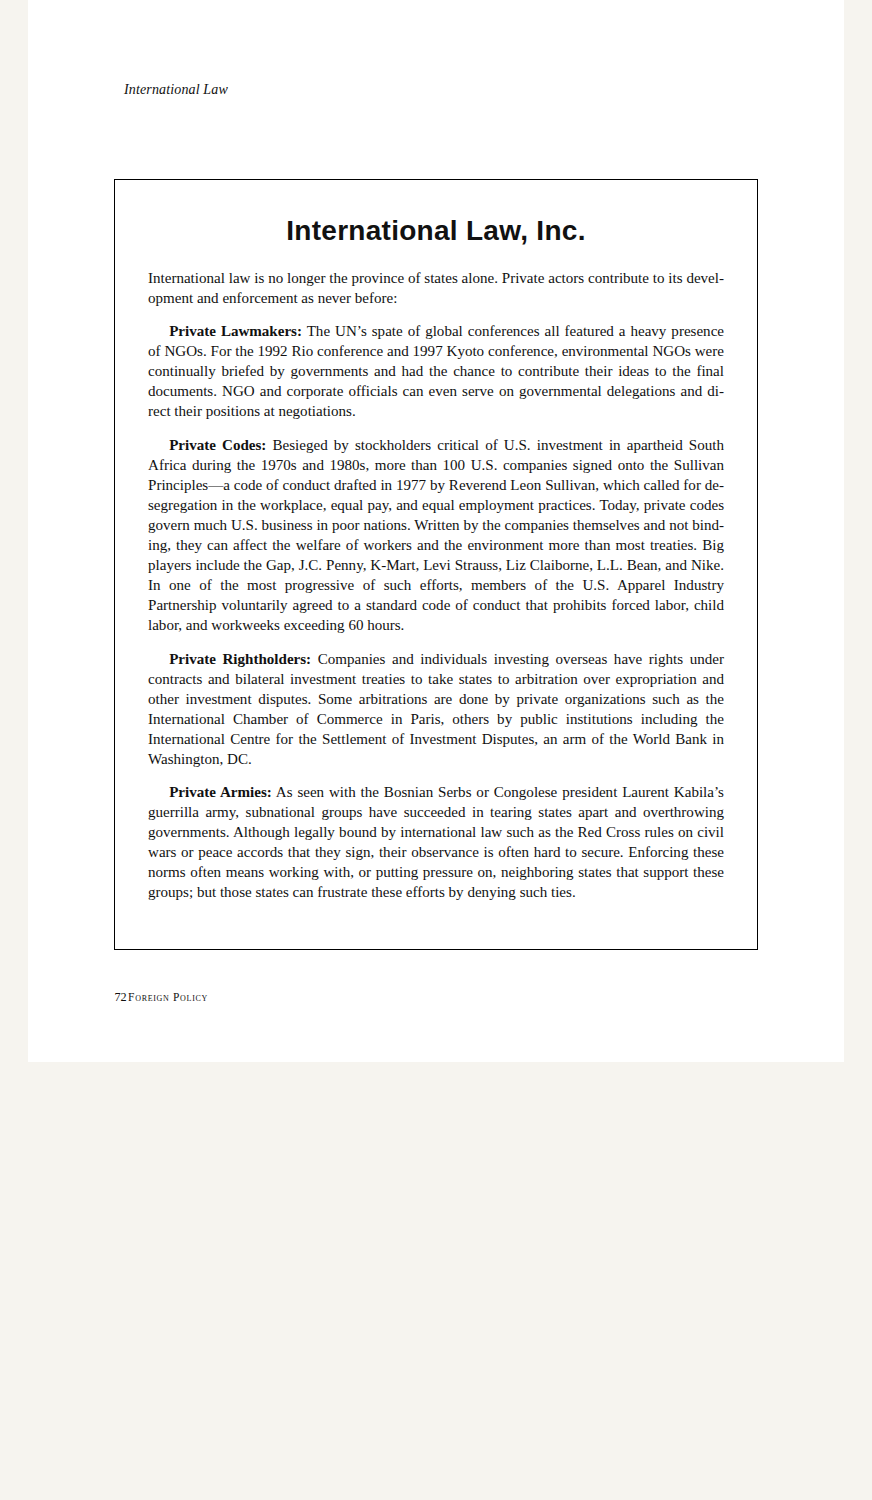International Law
International Law, Inc.
International law is no longer the province of states alone. Private actors contribute to its development and enforcement as never before:
Private Lawmakers: The UN’s spate of global conferences all featured a heavy presence of NGOs. For the 1992 Rio conference and 1997 Kyoto conference, environmental NGOs were continually briefed by governments and had the chance to contribute their ideas to the final documents. NGO and corporate officials can even serve on governmental delegations and direct their positions at negotiations.
Private Codes: Besieged by stockholders critical of U.S. investment in apartheid South Africa during the 1970s and 1980s, more than 100 U.S. companies signed onto the Sullivan Principles—a code of conduct drafted in 1977 by Reverend Leon Sullivan, which called for desegregation in the workplace, equal pay, and equal employment practices. Today, private codes govern much U.S. business in poor nations. Written by the companies themselves and not binding, they can affect the welfare of workers and the environment more than most treaties. Big players include the Gap, J.C. Penny, K-Mart, Levi Strauss, Liz Claiborne, L.L. Bean, and Nike. In one of the most progressive of such efforts, members of the U.S. Apparel Industry Partnership voluntarily agreed to a standard code of conduct that prohibits forced labor, child labor, and workweeks exceeding 60 hours.
Private Rightholders: Companies and individuals investing overseas have rights under contracts and bilateral investment treaties to take states to arbitration over expropriation and other investment disputes. Some arbitrations are done by private organizations such as the International Chamber of Commerce in Paris, others by public institutions including the International Centre for the Settlement of Investment Disputes, an arm of the World Bank in Washington, DC.
Private Armies: As seen with the Bosnian Serbs or Congolese president Laurent Kabila’s guerrilla army, subnational groups have succeeded in tearing states apart and overthrowing governments. Although legally bound by international law such as the Red Cross rules on civil wars or peace accords that they sign, their observance is often hard to secure. Enforcing these norms often means working with, or putting pressure on, neighboring states that support these groups; but those states can frustrate these efforts by denying such ties.
72 Foreign Policy